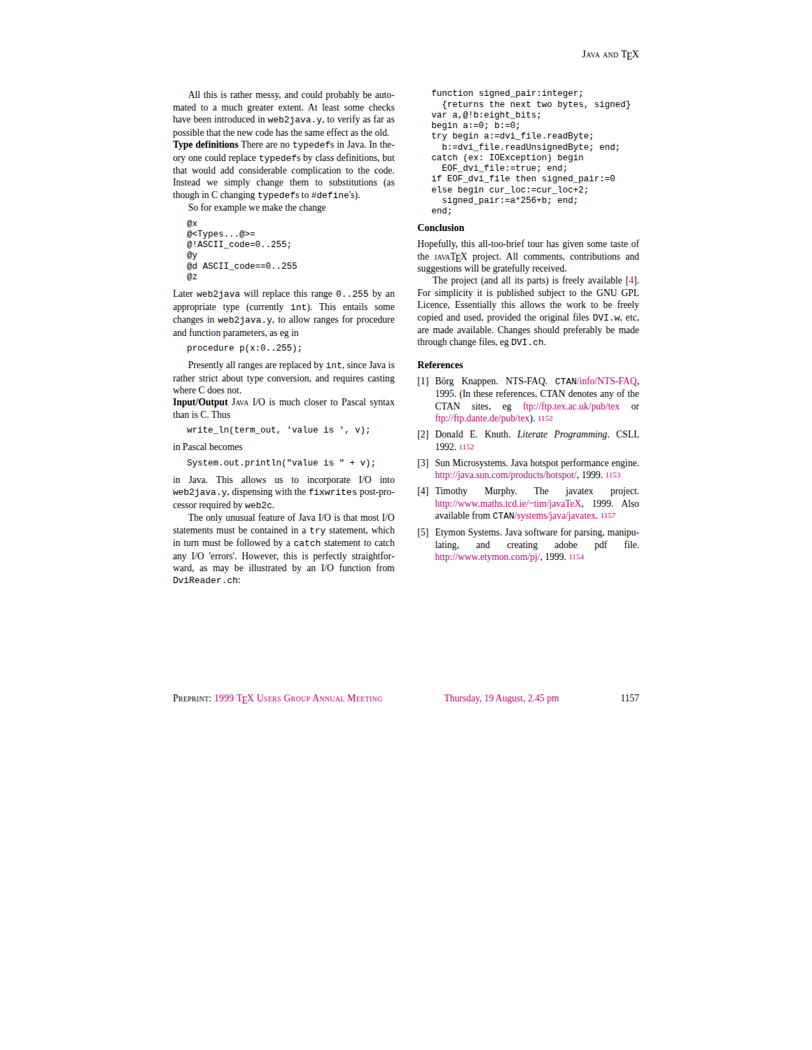Java and Te X
All this is rather messy, and could probably be automated to a much greater extent. At least some checks have been introduced in web2java.y, to verify as far as possible that the new code has the same effect as the old.
Type definitions There are no typedefs in Java. In theory one could replace typedefs by class definitions, but that would add considerable complication to the code. Instead we simply change them to substitutions (as though in C changing typedefs to #define's).
So for example we make the change
@x
@<Types...@>=
@!ASCII_code=0..255;
@y
@d ASCII_code==0..255
@z
Later web2java will replace this range 0..255 by an appropriate type (currently int). This entails some changes in web2java.y, to allow ranges for procedure and function parameters, as eg in
procedure p(x:0..255);
Presently all ranges are replaced by int, since Java is rather strict about type conversion, and requires casting where C does not.
Input/Output Java I/O is much closer to Pascal syntax than is C. Thus
write_ln(term_out, 'value is ', v);
in Pascal becomes
System.out.println("value is " + v);
in Java. This allows us to incorporate I/O into web2java.y, dispensing with the fixwrites post-processor required by web2c.
The only unusual feature of Java I/O is that most I/O statements must be contained in a try statement, which in turn must be followed by a catch statement to catch any I/O 'errors'. However, this is perfectly straightforward, as may be illustrated by an I/O function from DviReader.ch:
function signed_pair:integer;
  {returns the next two bytes, signed}
var a,@!b:eight_bits;
begin a:=0; b:=0;
try begin a:=dvi_file.readByte;
  b:=dvi_file.readUnsignedByte; end;
catch (ex: IOException) begin
  EOF_dvi_file:=true; end;
if EOF_dvi_file then signed_pair:=0
else begin cur_loc:=cur_loc+2;
  signed_pair:=a*256+b; end;
end;
Conclusion
Hopefully, this all-too-brief tour has given some taste of the java Te X project. All comments, contributions and suggestions will be gratefully received.
The project (and all its parts) is freely available [4]. For simplicity it is published subject to the GNU GPL Licence, Essentially this allows the work to be freely copied and used, provided the original files DVI.w, etc, are made available. Changes should preferably be made through change files, eg DVI.ch.
References
[1]
Börg Knappen. NTS-FAQ. CTAN/info/NTS-FAQ, 1995. (In these references, CTAN denotes any of the CTAN sites, eg ftp://ftp.tex.ac.uk/pub/tex or ftp://ftp.dante.de/pub/tex). 1152
[2]
Donald E. Knuth. Literate Programming. CSLI, 1992. 1152
[3]
Sun Microsystems. Java hotspot performance engine. http://java.sun.com/products/hotspot/, 1999. 1153
[4]
Timothy Murphy. The javatex project. http://www.maths.tcd.ie/~tim/javaTeX, 1999. Also available from CTAN/systems/java/javatex. 1157
[5]
Etymon Systems. Java software for parsing, manipulating, and creating adobe pdf file. http://www.etymon.com/pj/, 1999. 1154
Preprint: 1999 Te X Users Group Annual Meeting
Thursday, 19 August, 2.45 pm
1157